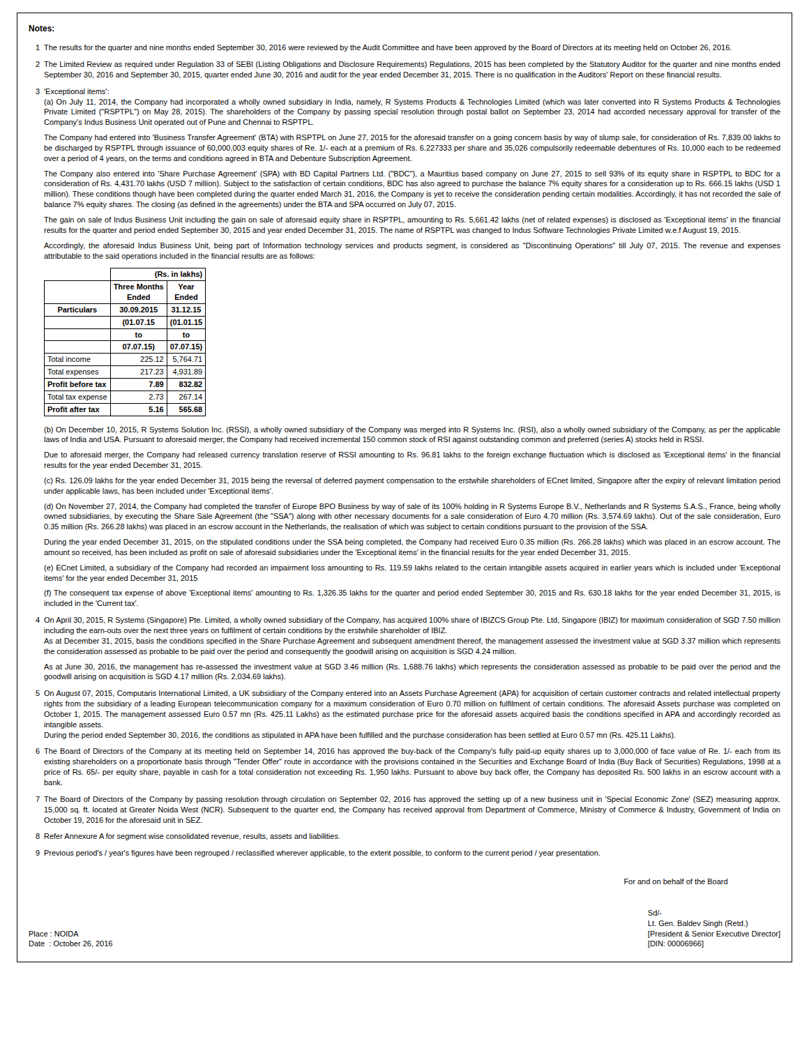Notes:
1 The results for the quarter and nine months ended September 30, 2016 were reviewed by the Audit Committee and have been approved by the Board of Directors at its meeting held on October 26, 2016.
2 The Limited Review as required under Regulation 33 of SEBI (Listing Obligations and Disclosure Requirements) Regulations, 2015 has been completed by the Statutory Auditor for the quarter and nine months ended September 30, 2016 and September 30, 2015, quarter ended June 30, 2016 and audit for the year ended December 31, 2015. There is no qualification in the Auditors' Report on these financial results.
3'Exceptional items':
(a) On July 11, 2014, the Company had incorporated a wholly owned subsidiary in India, namely, R Systems Products & Technologies Limited (which was later converted into R Systems Products & Technologies Private Limited ("RSPTPL") on May 28, 2015). The shareholders of the Company by passing special resolution through postal ballot on September 23, 2014 had accorded necessary approval for transfer of the Company's Indus Business Unit operated out of Pune and Chennai to RSPTPL.
The Company had entered into 'Business Transfer Agreement' (BTA) with RSPTPL on June 27, 2015 for the aforesaid transfer on a going concern basis by way of slump sale, for consideration of Rs. 7,839.00 lakhs to be discharged by RSPTPL through issuance of 60,000,003 equity shares of Re. 1/- each at a premium of Rs. 6.227333 per share and 35,026 compulsorily redeemable debentures of Rs. 10,000 each to be redeemed over a period of 4 years, on the terms and conditions agreed in BTA and Debenture Subscription Agreement.
The Company also entered into 'Share Purchase Agreement' (SPA) with BD Capital Partners Ltd. ("BDC"), a Mauritius based company on June 27, 2015 to sell 93% of its equity share in RSPTPL to BDC for a consideration of Rs. 4,431.70 lakhs (USD 7 million). Subject to the satisfaction of certain conditions, BDC has also agreed to purchase the balance 7% equity shares for a consideration up to Rs. 666.15 lakhs (USD 1 million). These conditions though have been completed during the quarter ended March 31, 2016, the Company is yet to receive the consideration pending certain modalities. Accordingly, it has not recorded the sale of balance 7% equity shares. The closing (as defined in the agreements) under the BTA and SPA occurred on July 07, 2015.
The gain on sale of Indus Business Unit including the gain on sale of aforesaid equity share in RSPTPL, amounting to Rs. 5,661.42 lakhs (net of related expenses) is disclosed as 'Exceptional items' in the financial results for the quarter and period ended September 30, 2015 and year ended December 31, 2015. The name of RSPTPL was changed to Indus Software Technologies Private Limited w.e.f August 19, 2015.
Accordingly, the aforesaid Indus Business Unit, being part of Information technology services and products segment, is considered as "Discontinuing Operations" till July 07, 2015. The revenue and expenses attributable to the said operations included in the financial results are as follows:
| | (Rs. in lakhs) |
| | Three Months Ended | Year Ended |
| Particulars | 30.09.2015 | 31.12.15 |
| | (01.07.15 | (01.01.15 |
| | to | to |
| | 07.07.15) | 07.07.15) |
| Total income | 225.12 | 5,764.71 |
| Total expenses | 217.23 | 4,931.89 |
| Profit before tax | 7.89 | 832.82 |
| Total tax expense | 2.73 | 267.14 |
| Profit after tax | 5.16 | 565.68 |
(b) On December 10, 2015, R Systems Solution Inc. (RSSI), a wholly owned subsidiary of the Company was merged into R Systems Inc. (RSI), also a wholly owned subsidiary of the Company, as per the applicable laws of India and USA. Pursuant to aforesaid merger, the Company had received incremental 150 common stock of RSI against outstanding common and preferred (series A) stocks held in RSSI.
Due to aforesaid merger, the Company had released currency translation reserve of RSSI amounting to Rs. 96.81 lakhs to the foreign exchange fluctuation which is disclosed as 'Exceptional items' in the financial results for the year ended December 31, 2015.
(c) Rs. 126.09 lakhs for the year ended December 31, 2015 being the reversal of deferred payment compensation to the erstwhile shareholders of ECnet limited, Singapore after the expiry of relevant limitation period under applicable laws, has been included under 'Exceptional items'.
(d) On November 27, 2014, the Company had completed the transfer of Europe BPO Business by way of sale of its 100% holding in R Systems Europe B.V., Netherlands and R Systems S.A.S., France, being wholly owned subsidiaries, by executing the Share Sale Agreement (the "SSA") along with other necessary documents for a sale consideration of Euro 4.70 million (Rs. 3,574.69 lakhs). Out of the sale consideration, Euro 0.35 million (Rs. 266.28 lakhs) was placed in an escrow account in the Netherlands, the realisation of which was subject to certain conditions pursuant to the provision of the SSA.
During the year ended December 31, 2015, on the stipulated conditions under the SSA being completed, the Company had received Euro 0.35 million (Rs. 266.28 lakhs) which was placed in an escrow account. The amount so received, has been included as profit on sale of aforesaid subsidiaries under the 'Exceptional items' in the financial results for the year ended December 31, 2015.
(e) ECnet Limited, a subsidiary of the Company had recorded an impairment loss amounting to Rs. 119.59 lakhs related to the certain intangible assets acquired in earlier years which is included under 'Exceptional items' for the year ended December 31, 2015
(f) The consequent tax expense of above 'Exceptional items' amounting to Rs. 1,326.35 lakhs for the quarter and period ended September 30, 2015 and Rs. 630.18 lakhs for the year ended December 31, 2015, is included in the 'Current tax'.
4 On April 30, 2015, R Systems (Singapore) Pte. Limited, a wholly owned subsidiary of the Company, has acquired 100% share of IBIZCS Group Pte. Ltd, Singapore (IBIZ) for maximum consideration of SGD 7.50 million including the earn-outs over the next three years on fulfilment of certain conditions by the erstwhile shareholder of IBIZ.
As at December 31, 2015, basis the conditions specified in the Share Purchase Agreement and subsequent amendment thereof, the management assessed the investment value at SGD 3.37 million which represents the consideration assessed as probable to be paid over the period and consequently the goodwill arising on acquisition is SGD 4.24 million.
As at June 30, 2016, the management has re-assessed the investment value at SGD 3.46 million (Rs. 1,688.76 lakhs) which represents the consideration assessed as probable to be paid over the period and the goodwill arising on acquisition is SGD 4.17 million (Rs. 2,034.69 lakhs).
5 On August 07, 2015, Computaris International Limited, a UK subsidiary of the Company entered into an Assets Purchase Agreement (APA) for acquisition of certain customer contracts and related intellectual property rights from the subsidiary of a leading European telecommunication company for a maximum consideration of Euro 0.70 million on fulfilment of certain conditions. The aforesaid Assets purchase was completed on October 1, 2015. The management assessed Euro 0.57 mn (Rs. 425.11 Lakhs) as the estimated purchase price for the aforesaid assets acquired basis the conditions specified in APA and accordingly recorded as intangible assets.
During the period ended September 30, 2016, the conditions as stipulated in APA have been fulfilled and the purchase consideration has been settled at Euro 0.57 mn (Rs. 425.11 Lakhs).
6 The Board of Directors of the Company at its meeting held on September 14, 2016 has approved the buy-back of the Company's fully paid-up equity shares up to 3,000,000 of face value of Re. 1/- each from its existing shareholders on a proportionate basis through "Tender Offer" route in accordance with the provisions contained in the Securities and Exchange Board of India (Buy Back of Securities) Regulations, 1998 at a price of Rs. 65/- per equity share, payable in cash for a total consideration not exceeding Rs. 1,950 lakhs. Pursuant to above buy back offer, the Company has deposited Rs. 500 lakhs in an escrow account with a bank.
7 The Board of Directors of the Company by passing resolution through circulation on September 02, 2016 has approved the setting up of a new business unit in 'Special Economic Zone' (SEZ) measuring approx. 15,000 sq. ft. located at Greater Noida West (NCR). Subsequent to the quarter end, the Company has received approval from Department of Commerce, Ministry of Commerce & Industry, Government of India on October 19, 2016 for the aforesaid unit in SEZ.
8 Refer Annexure A for segment wise consolidated revenue, results, assets and liabilities.
9 Previous period's / year's figures have been regrouped / reclassified wherever applicable, to the extent possible, to conform to the current period / year presentation.
For and on behalf of the Board
Place : NOIDA
Date : October 26, 2016
Sd/-
Lt. Gen. Baldev Singh (Retd.)
[President & Senior Executive Director]
[DIN: 00006966]